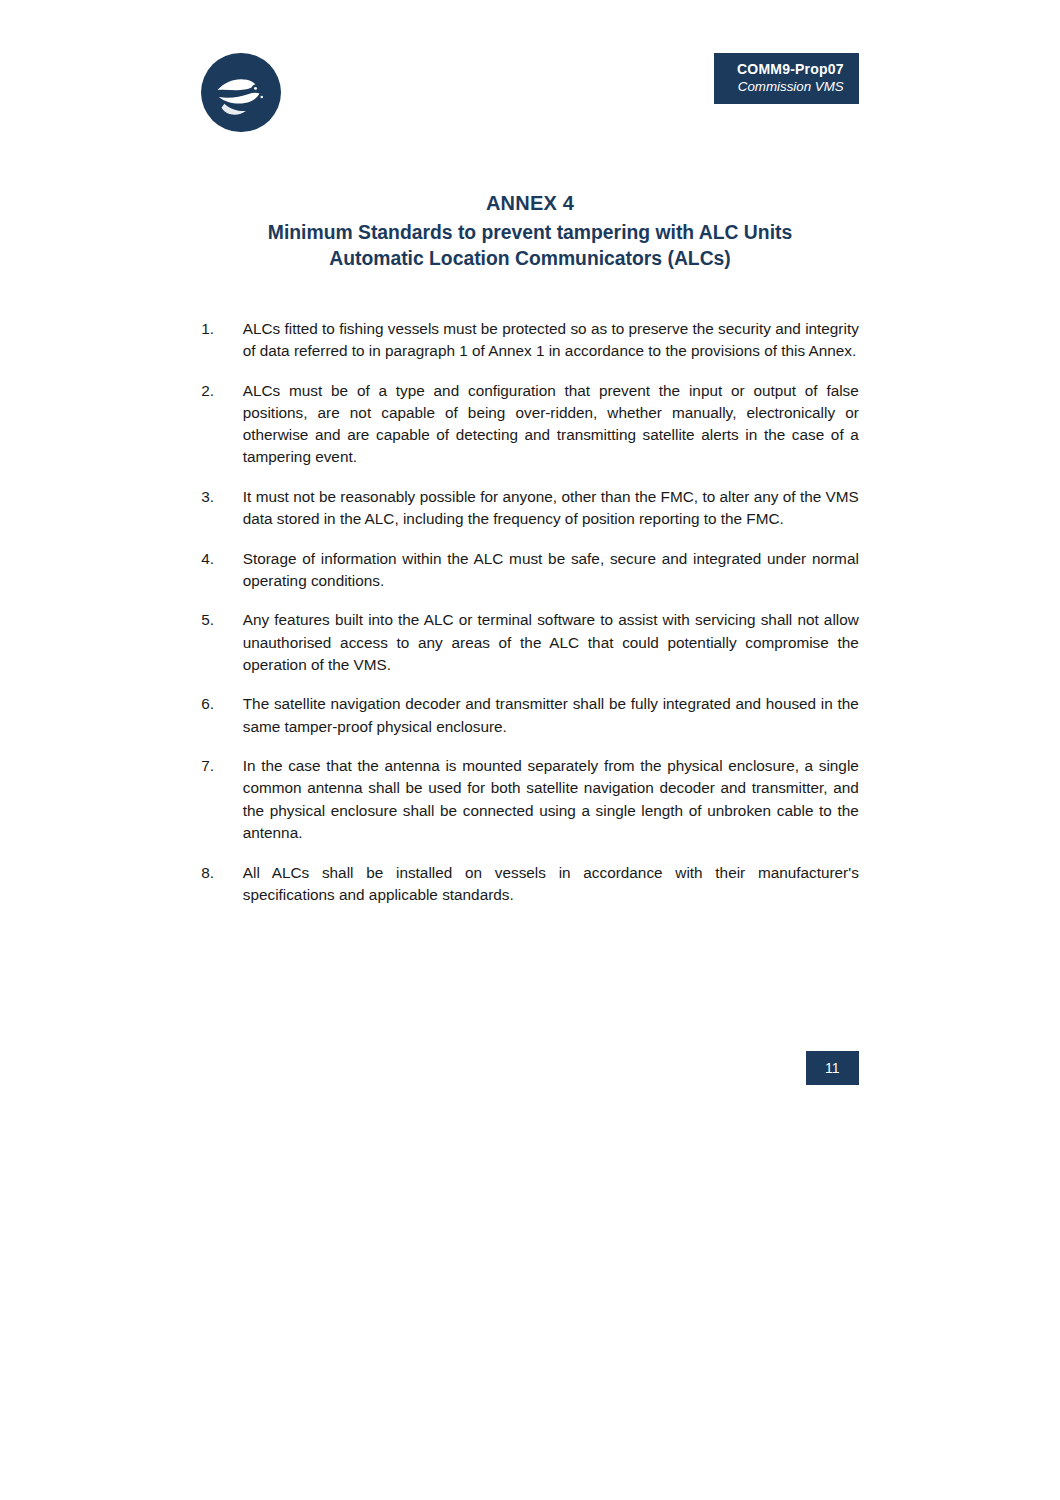COMM9-Prop07 Commission VMS
ANNEX 4
Minimum Standards to prevent tampering with ALC Units
Automatic Location Communicators (ALCs)
ALCs fitted to fishing vessels must be protected so as to preserve the security and integrity of data referred to in paragraph 1 of Annex 1 in accordance to the provisions of this Annex.
ALCs must be of a type and configuration that prevent the input or output of false positions, are not capable of being over-ridden, whether manually, electronically or otherwise and are capable of detecting and transmitting satellite alerts in the case of a tampering event.
It must not be reasonably possible for anyone, other than the FMC, to alter any of the VMS data stored in the ALC, including the frequency of position reporting to the FMC.
Storage of information within the ALC must be safe, secure and integrated under normal operating conditions.
Any features built into the ALC or terminal software to assist with servicing shall not allow unauthorised access to any areas of the ALC that could potentially compromise the operation of the VMS.
The satellite navigation decoder and transmitter shall be fully integrated and housed in the same tamper-proof physical enclosure.
In the case that the antenna is mounted separately from the physical enclosure, a single common antenna shall be used for both satellite navigation decoder and transmitter, and the physical enclosure shall be connected using a single length of unbroken cable to the antenna.
All ALCs shall be installed on vessels in accordance with their manufacturer's specifications and applicable standards.
11